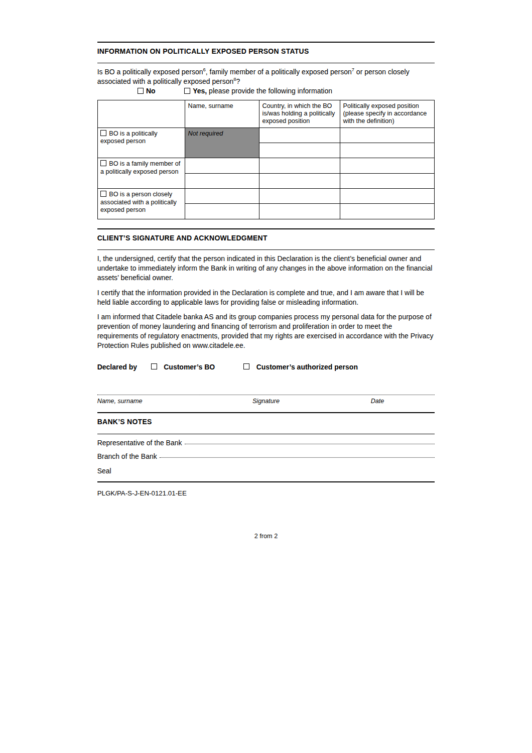Information on politically exposed person status
Is BO a politically exposed person6, family member of a politically exposed person7 or person closely associated with a politically exposed person8? No Yes, please provide the following information
| | Name, surname | Country, in which the BO is/was holding a politically exposed position | Politically exposed position (please specify in accordance with the definition) |
| --- | --- | --- | --- |
| BO is a politically exposed person | Not required | | |
| BO is a family member of a politically exposed person | | | |
| BO is a person closely associated with a politically exposed person | | | |
Client’s signature and acknowledgment
I, the undersigned, certify that the person indicated in this Declaration is the client’s beneficial owner and undertake to immediately inform the Bank in writing of any changes in the above information on the financial assets’ beneficial owner.
I certify that the information provided in the Declaration is complete and true, and I am aware that I will be held liable according to applicable laws for providing false or misleading information.
I am informed that Citadele banka AS and its group companies process my personal data for the purpose of prevention of money laundering and financing of terrorism and proliferation in order to meet the requirements of regulatory enactments, provided that my rights are exercised in accordance with the Privacy Protection Rules published on www.citadele.ee.
Declared by Customer’s BO Customer’s authorized person
Name, surname Signature Date
Bank’s notes
Representative of the Bank
Branch of the Bank
Seal
PLGK/PA-S-J-EN-0121.01-EE
2 from 2